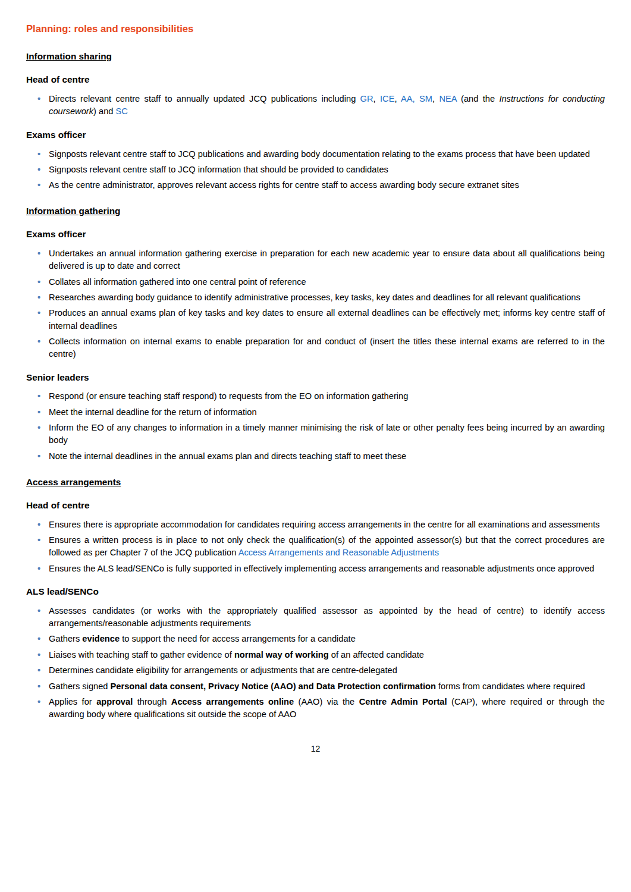Planning: roles and responsibilities
Information sharing
Head of centre
Directs relevant centre staff to annually updated JCQ publications including GR, ICE, AA, SM, NEA (and the Instructions for conducting coursework) and SC
Exams officer
Signposts relevant centre staff to JCQ publications and awarding body documentation relating to the exams process that have been updated
Signposts relevant centre staff to JCQ information that should be provided to candidates
As the centre administrator, approves relevant access rights for centre staff to access awarding body secure extranet sites
Information gathering
Exams officer
Undertakes an annual information gathering exercise in preparation for each new academic year to ensure data about all qualifications being delivered is up to date and correct
Collates all information gathered into one central point of reference
Researches awarding body guidance to identify administrative processes, key tasks, key dates and deadlines for all relevant qualifications
Produces an annual exams plan of key tasks and key dates to ensure all external deadlines can be effectively met; informs key centre staff of internal deadlines
Collects information on internal exams to enable preparation for and conduct of (insert the titles these internal exams are referred to in the centre)
Senior leaders
Respond (or ensure teaching staff respond) to requests from the EO on information gathering
Meet the internal deadline for the return of information
Inform the EO of any changes to information in a timely manner minimising the risk of late or other penalty fees being incurred by an awarding body
Note the internal deadlines in the annual exams plan and directs teaching staff to meet these
Access arrangements
Head of centre
Ensures there is appropriate accommodation for candidates requiring access arrangements in the centre for all examinations and assessments
Ensures a written process is in place to not only check the qualification(s) of the appointed assessor(s) but that the correct procedures are followed as per Chapter 7 of the JCQ publication Access Arrangements and Reasonable Adjustments
Ensures the ALS lead/SENCo is fully supported in effectively implementing access arrangements and reasonable adjustments once approved
ALS lead/SENCo
Assesses candidates (or works with the appropriately qualified assessor as appointed by the head of centre) to identify access arrangements/reasonable adjustments requirements
Gathers evidence to support the need for access arrangements for a candidate
Liaises with teaching staff to gather evidence of normal way of working of an affected candidate
Determines candidate eligibility for arrangements or adjustments that are centre-delegated
Gathers signed Personal data consent, Privacy Notice (AAO) and Data Protection confirmation forms from candidates where required
Applies for approval through Access arrangements online (AAO) via the Centre Admin Portal (CAP), where required or through the awarding body where qualifications sit outside the scope of AAO
12